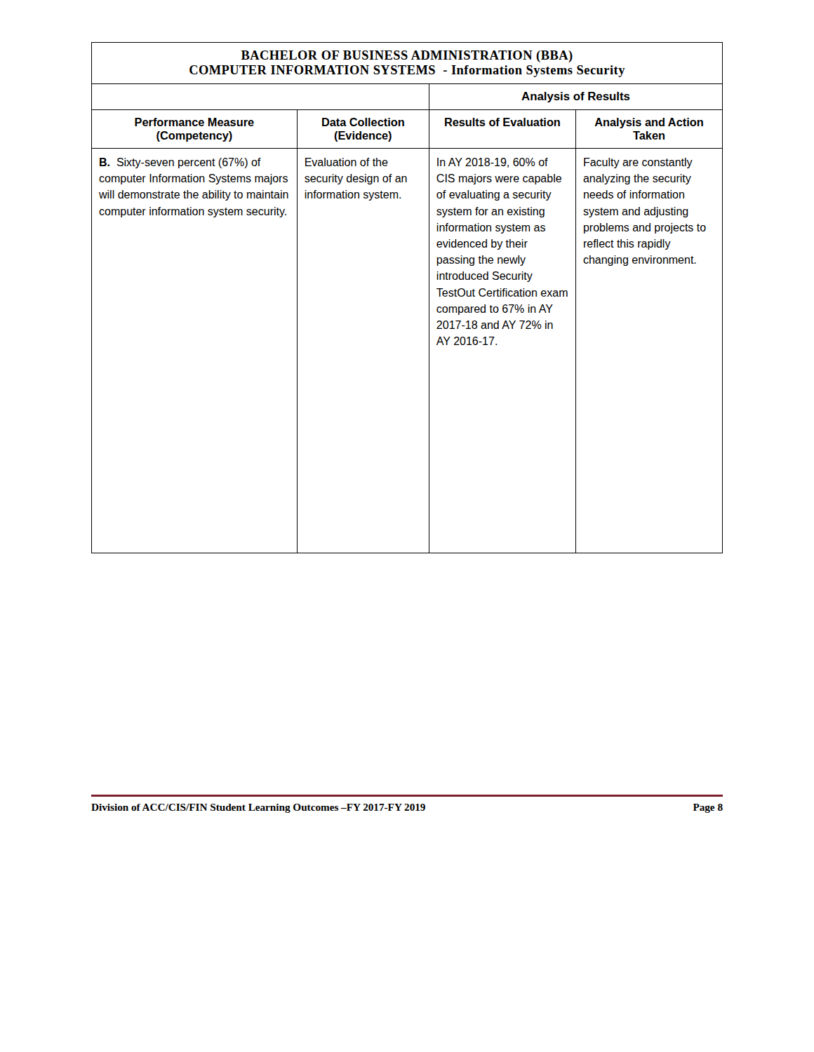| BACHELOR OF BUSINESS ADMINISTRATION (BBA) COMPUTER INFORMATION SYSTEMS - Information Systems Security |
| | Analysis of Results |
| Performance Measure (Competency) | Data Collection (Evidence) | Results of Evaluation | Analysis and Action Taken |
| B. Sixty-seven percent (67%) of computer Information Systems majors will demonstrate the ability to maintain computer information system security. | Evaluation of the security design of an information system. | In AY 2018-19, 60% of CIS majors were capable of evaluating a security system for an existing information system as evidenced by their passing the newly introduced Security TestOut Certification exam compared to 67% in AY 2017-18 and AY 72% in AY 2016-17. | Faculty are constantly analyzing the security needs of information system and adjusting problems and projects to reflect this rapidly changing environment. |
Division of ACC/CIS/FIN Student Learning Outcomes –FY 2017-FY 2019 Page 8